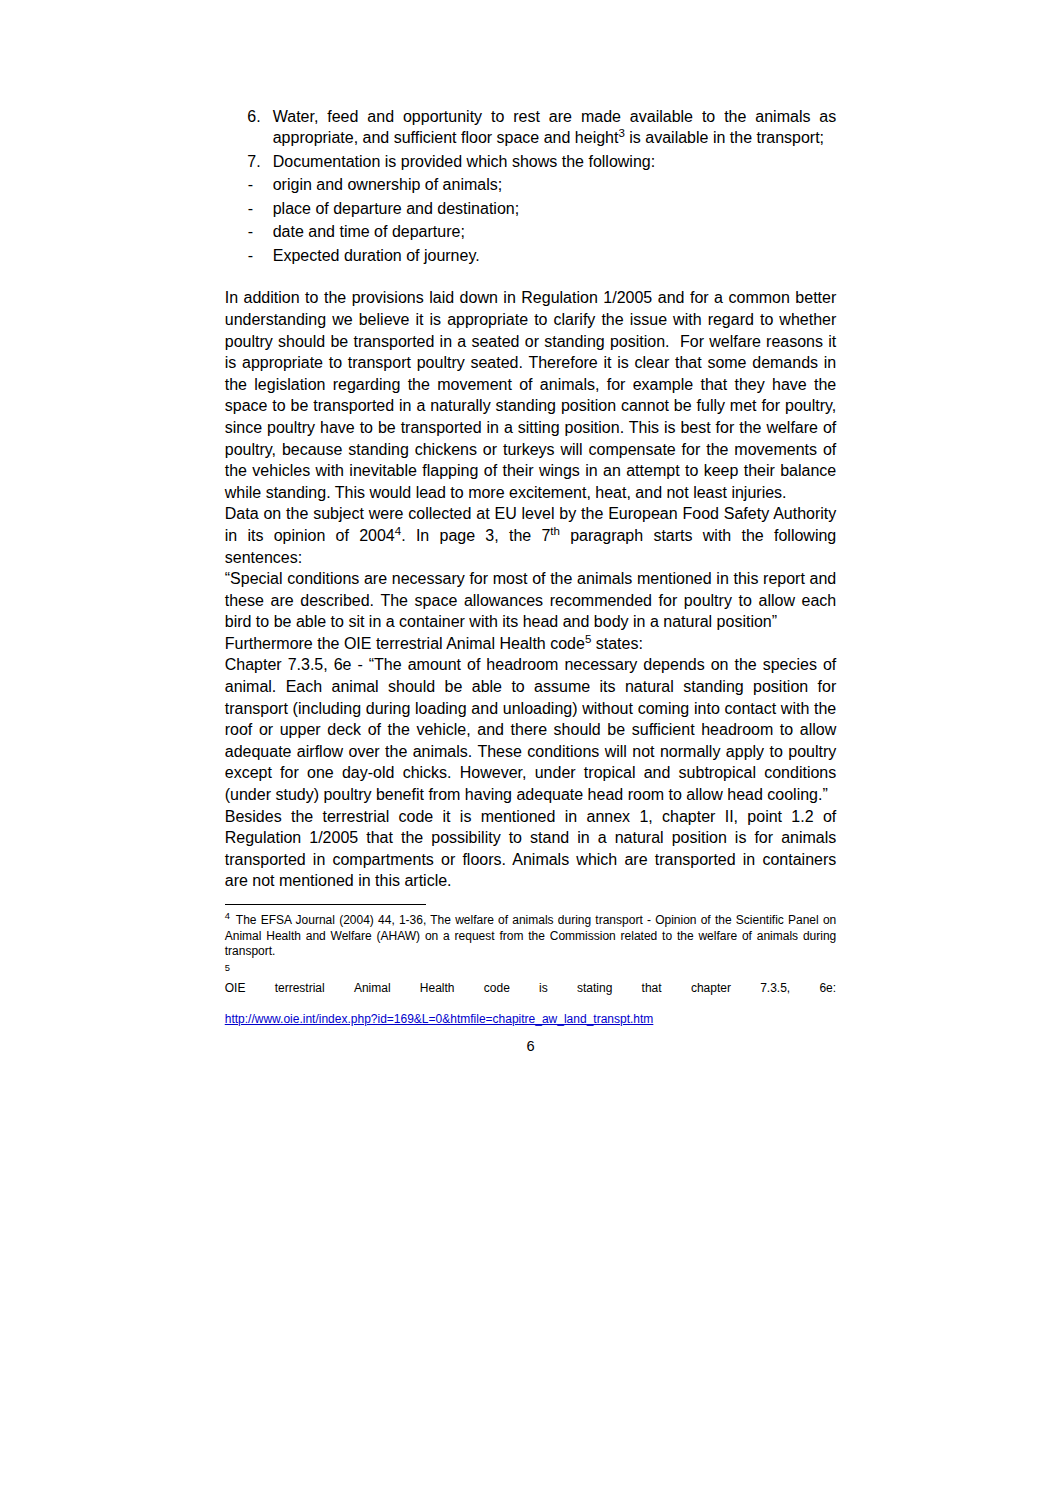Water, feed and opportunity to rest are made available to the animals as appropriate, and sufficient floor space and height3 is available in the transport;
Documentation is provided which shows the following:
origin and ownership of animals;
place of departure and destination;
date and time of departure;
Expected duration of journey.
In addition to the provisions laid down in Regulation 1/2005 and for a common better understanding we believe it is appropriate to clarify the issue with regard to whether poultry should be transported in a seated or standing position. For welfare reasons it is appropriate to transport poultry seated. Therefore it is clear that some demands in the legislation regarding the movement of animals, for example that they have the space to be transported in a naturally standing position cannot be fully met for poultry, since poultry have to be transported in a sitting position. This is best for the welfare of poultry, because standing chickens or turkeys will compensate for the movements of the vehicles with inevitable flapping of their wings in an attempt to keep their balance while standing. This would lead to more excitement, heat, and not least injuries.
Data on the subject were collected at EU level by the European Food Safety Authority in its opinion of 20044. In page 3, the 7th paragraph starts with the following sentences:
“Special conditions are necessary for most of the animals mentioned in this report and these are described. The space allowances recommended for poultry to allow each bird to be able to sit in a container with its head and body in a natural position”
Furthermore the OIE terrestrial Animal Health code5 states:
Chapter 7.3.5, 6e - “The amount of headroom necessary depends on the species of animal. Each animal should be able to assume its natural standing position for transport (including during loading and unloading) without coming into contact with the roof or upper deck of the vehicle, and there should be sufficient headroom to allow adequate airflow over the animals. These conditions will not normally apply to poultry except for one day-old chicks. However, under tropical and subtropical conditions (under study) poultry benefit from having adequate head room to allow head cooling.”
Besides the terrestrial code it is mentioned in annex 1, chapter II, point 1.2 of Regulation 1/2005 that the possibility to stand in a natural position is for animals transported in compartments or floors. Animals which are transported in containers are not mentioned in this article.
4 The EFSA Journal (2004) 44, 1-36, The welfare of animals during transport - Opinion of the Scientific Panel on Animal Health and Welfare (AHAW) on a request from the Commission related to the welfare of animals during transport.
5 OIE terrestrial Animal Health code is stating that chapter 7.3.5, 6e:
http://www.oie.int/index.php?id=169&L=0&htmfile=chapitre_aw_land_transpt.htm
6